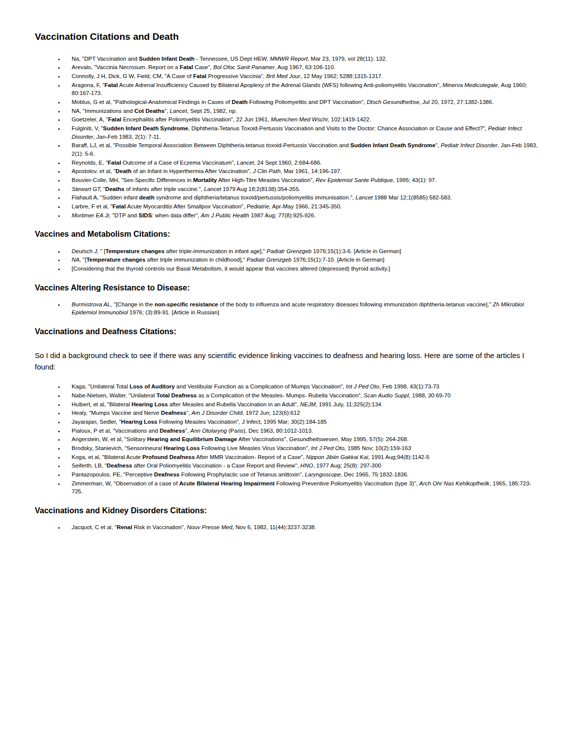Vaccination Citations and Death
Na, "DPT Vaccination and Sudden Infant Death - Tennessee, US Dept HEW, MMWR Report, Mar 23, 1979, vol 28(11): 132.
Arevalo, "Vaccinia Necrosum. Report on a Fatal Case", Bol Ofoc Sanit Panamer, Aug 1967, 63:106-110.
Connolly, J H, Dick, G W, Field, CM, "A Case of Fatal Progressive Vaccinia", Brit Med Jour, 12 May 1962; 5288:1315-1317.
Aragona, F, "Fatal Acute Adrenal Insufficiency Caused by Bilateral Apoplexy of the Adrenal Glands (WFS) following Anti-poliomyelitis Vaccination", Minerva Medicolegale, Aug 1960; 80:167-173.
Moblus, G et al, "Pathological-Anatomical Findings in Cases of Death Following Poliomyelitis and DPT Vaccination", Dtsch Gesundheitsw, Jul 20, 1972, 27:1382-1386.
NA, "Immunizations and Cot Deaths", Lancet, Sept 25, 1982, np.
Goetzeler, A, "Fatal Encephalitis after Poliomyelitis Vaccination", 22 Jun 1961, Muenchen Med Wschr, 102:1419-1422.
Fulginiti, V, "Sudden Infant Death Syndrome, Diphtheria-Tetanus Toxoid-Pertussis Vaccination and Visits to the Doctor: Chance Association or Cause and Effect?", Pediatr Infect Disorder, Jan-Feb 1983, 2(1): 7-11.
Baraff, LJ, et al, "Possible Temporal Association Between Diphtheria-tetanus toxoid-Pertussis Vaccination and Sudden Infant Death Syndrome", Pediatr Infect Disorder, Jan-Feb 1983, 2(1): 5-6.
Reynolds, E, "Fatal Outcome of a Case of Eczema Vaccinatum", Lancet, 24 Sept 1960, 2:684-686.
Apostolov. et al, "Death of an Infant in Hyperthermia After Vaccination", J Clin Path, Mar 1961, 14:196-197.
Bouvier-Colle, MH, "Sex-Specific Differences in Mortality After High-Titre Measles Vaccination", Rev Epidemiol Sante Publique, 1995; 43(1): 97.
Stewart GT, "Deaths of infants after triple vaccine.", Lancet 1979 Aug 18;2(8138):354-355.
Flahault A, "Sudden infant death syndrome and diphtheria/tetanus toxoid/pertussis/poliomyelitis immunisation.", Lancet 1988 Mar 12;1(8585):582-583.
Larbre, F et al, "Fatal Acute Myocarditis After Smallpox Vaccination", Pediatrie, Apr-May 1966, 21:345-350.
Mortimer EA Jr, "DTP and SIDS: when data differ", Am J Public Health 1987 Aug; 77(8):925-926.
Vaccines and Metabolism Citations:
Deutsch J, " [Temperature changes after triple-immunization in infant age]," Padiatr Grenzgeb 1976;15(1):3-6. [Article in German]
NA, "[Temperature changes after triple immunization in childhood]," Padiatr Grenzgeb 1976;15(1):7-10. [Article in German]
[Considering that the thyroid controls our Basal Metabolism, it would appear that vaccines altered (depressed) thyroid activity.]
Vaccines Altering Resistance to Disease:
Burmistrova AL, "[Change in the non-specific resistance of the body to influenza and acute respiratory diseases following immunization diphtheria-tetanus vaccine]," Zh Mikrobiol Epidemiol Immunobiol 1976; (3):89-91. [Article in Russian]
Vaccinations and Deafness Citations:
So I did a background check to see if there was any scientific evidence linking vaccines to deafness and hearing loss. Here are some of the articles I found:
Kaga, "Unilateral Total Loss of Auditory and Vestibular Function as a Complication of Mumps Vaccination", Int J Ped Oto, Feb 1998, 43(1):73-73
Nabe-Nielsen, Walter, "Unilateral Total Deafness as a Complication of the Measles- Mumps- Rubella Vaccination", Scan Audio Suppl, 1988, 30:69-70
Hulbert, et al, "Bilateral Hearing Loss after Measles and Rubella Vaccination in an Adult", NEJM, 1991 July, 11;325(2):134
Healy, "Mumps Vaccine and Nerve Deafness", Am J Disorder Child, 1972 Jun; 123(6):612
Jayarajan, Sedler, "Hearing Loss Following Measles Vaccination", J Infect, 1995 Mar; 30(2):184-185
Pialoux, P et al, "Vaccinations and Deafness", Ann Otolaryng (Paris), Dec 1963, 80:1012-1013.
Angerstein, W, et al, "Solitary Hearing and Equilibrium Damage After Vaccinations", Gesundheitswesen, May 1995, 57(5): 264-268.
Brodsky, Stanievich, "Sensorineural Hearing Loss Following Live Measles Virus Vaccination", Int J Ped Oto, 1985 Nov; 10(2):159-163
Koga, et al, "Bilateral Acute Profound Deafness After MMR Vaccination- Report of a Case", Nippon Jibiin Gakkai Kai, 1991 Aug;94(8):1142-5
Seiferth, LB, "Deafness after Oral Poliomyelitis Vaccination - a Case Report and Review", HNO, 1977 Aug; 25(8): 297-300
Pantazopoulos, PE, "Perceptive Deafness Following Prophylactic use of Tetanus anittoxin", Laryngoscope, Dec 1965, 75:1832-1836.
Zimmerman, W, "Observation of a case of Acute Bilateral Hearing Impairment Following Preventive Poliomyelitis Vaccination (type 3)", Arch Ohr Nas Kehlkopfheilk, 1965, 185:723-725.
Vaccinations and Kidney Disorders Citations:
Jacquot, C et al, "Renal Risk in Vaccination", Nouv Presse Med, Nov 6, 1982, 11(44):3237-3238.